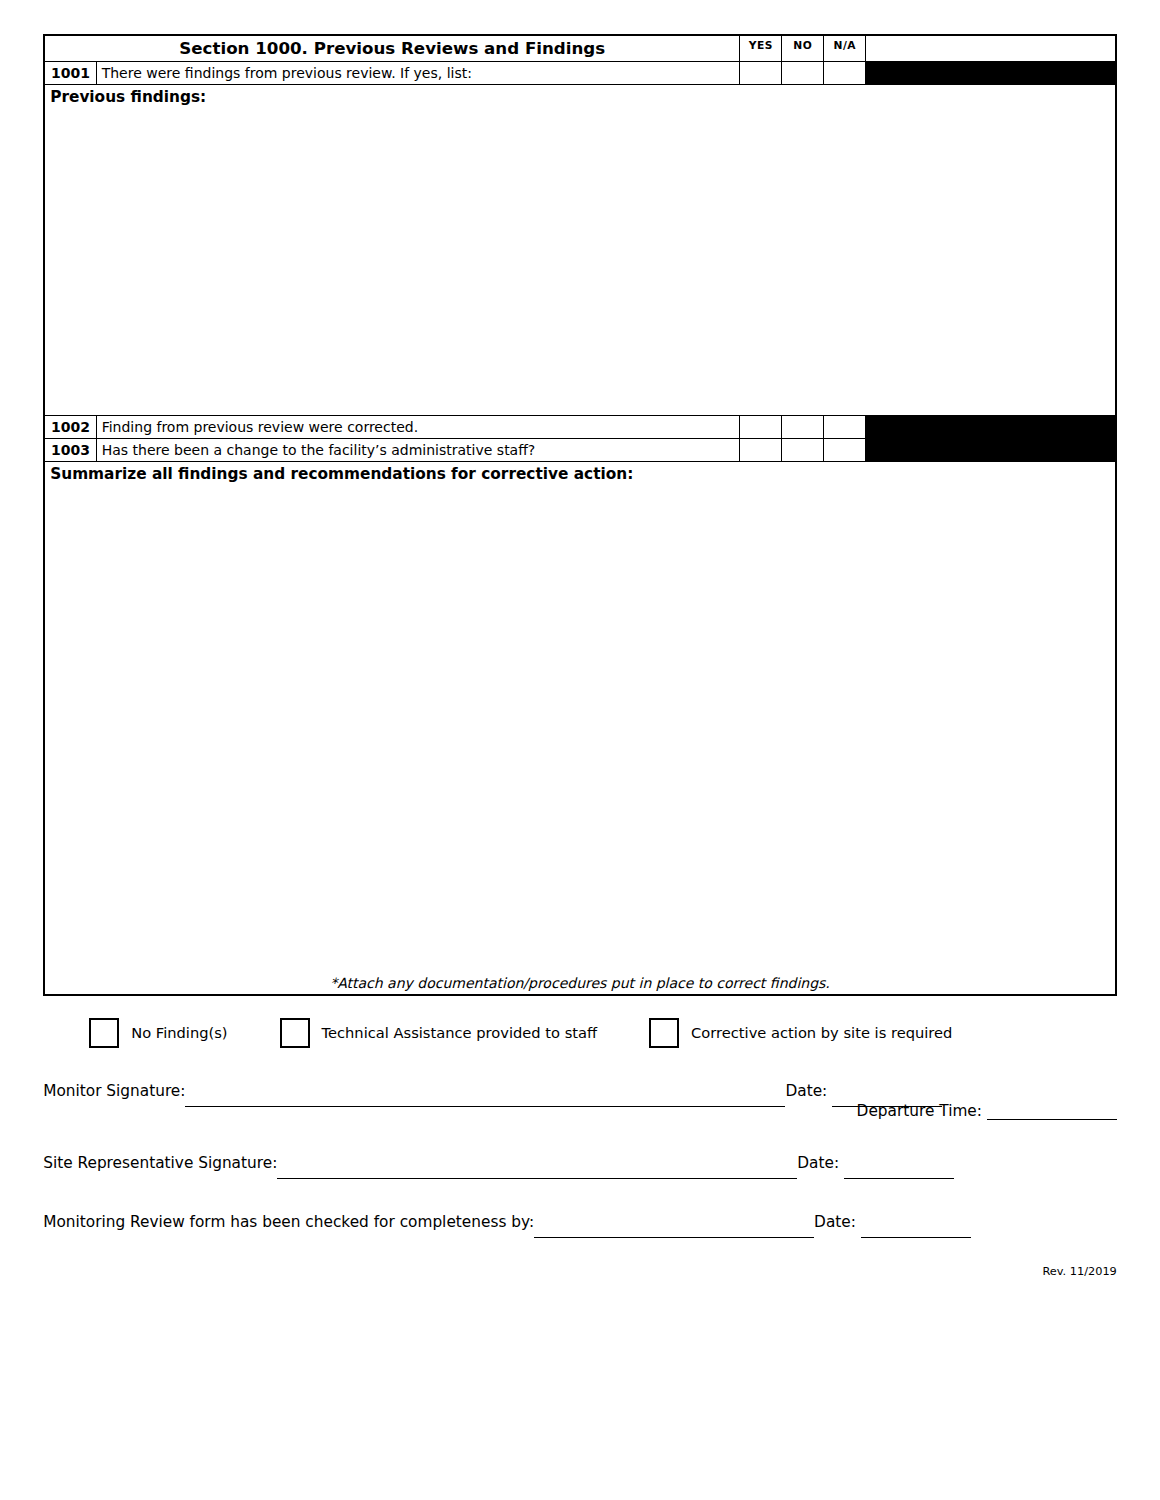| Section 1000. Previous Reviews and Findings | YES | NO | N/A | |
| 1001 | There were findings from previous review. If yes, list: | | | | |
| Previous findings: |
| 1002 | Finding from previous review were corrected. | | | | |
| 1003 | Has there been a change to the facility’s administrative staff? | | | | |
| Summarize all findings and recommendations for corrective action: |
| *Attach any documentation/procedures put in place to correct findings. |
No Finding(s) Technical Assistance provided to staff Corrective action by site is required
Monitor Signature: Date:
Departure Time:
Site Representative Signature: Date:
Monitoring Review form has been checked for completeness by: Date:
Rev. 11/2019